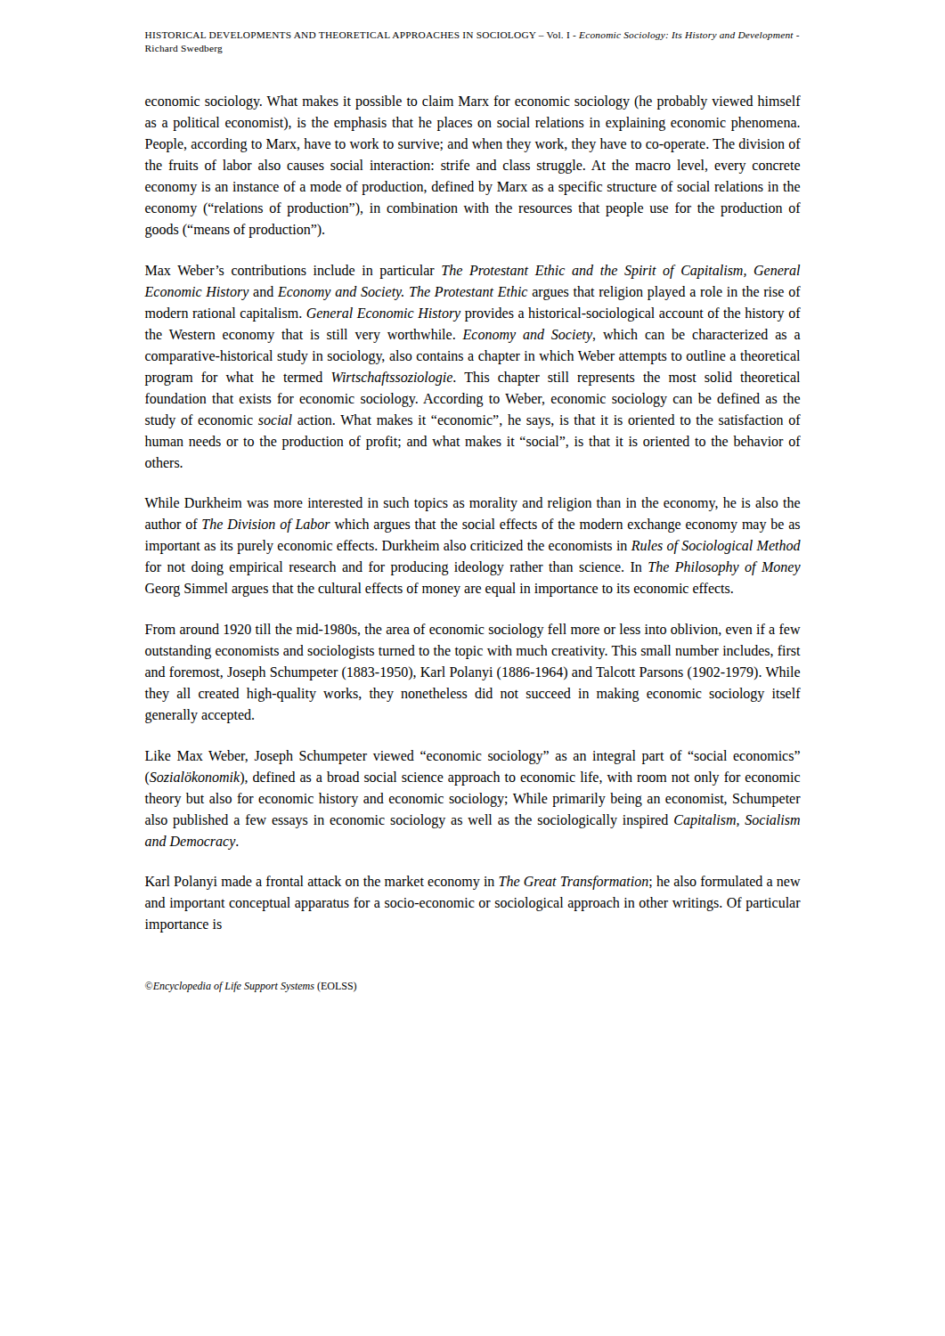HISTORICAL DEVELOPMENTS AND THEORETICAL APPROACHES IN SOCIOLOGY – Vol. I - Economic Sociology: Its History and Development - Richard Swedberg
economic sociology. What makes it possible to claim Marx for economic sociology (he probably viewed himself as a political economist), is the emphasis that he places on social relations in explaining economic phenomena. People, according to Marx, have to work to survive; and when they work, they have to co-operate. The division of the fruits of labor also causes social interaction: strife and class struggle. At the macro level, every concrete economy is an instance of a mode of production, defined by Marx as a specific structure of social relations in the economy (“relations of production”), in combination with the resources that people use for the production of goods (“means of production”).
Max Weber’s contributions include in particular The Protestant Ethic and the Spirit of Capitalism, General Economic History and Economy and Society. The Protestant Ethic argues that religion played a role in the rise of modern rational capitalism. General Economic History provides a historical-sociological account of the history of the Western economy that is still very worthwhile. Economy and Society, which can be characterized as a comparative-historical study in sociology, also contains a chapter in which Weber attempts to outline a theoretical program for what he termed Wirtschaftssoziologie. This chapter still represents the most solid theoretical foundation that exists for economic sociology. According to Weber, economic sociology can be defined as the study of economic social action. What makes it “economic”, he says, is that it is oriented to the satisfaction of human needs or to the production of profit; and what makes it “social”, is that it is oriented to the behavior of others.
While Durkheim was more interested in such topics as morality and religion than in the economy, he is also the author of The Division of Labor which argues that the social effects of the modern exchange economy may be as important as its purely economic effects. Durkheim also criticized the economists in Rules of Sociological Method for not doing empirical research and for producing ideology rather than science. In The Philosophy of Money Georg Simmel argues that the cultural effects of money are equal in importance to its economic effects.
From around 1920 till the mid-1980s, the area of economic sociology fell more or less into oblivion, even if a few outstanding economists and sociologists turned to the topic with much creativity. This small number includes, first and foremost, Joseph Schumpeter (1883-1950), Karl Polanyi (1886-1964) and Talcott Parsons (1902-1979). While they all created high-quality works, they nonetheless did not succeed in making economic sociology itself generally accepted.
Like Max Weber, Joseph Schumpeter viewed “economic sociology” as an integral part of “social economics” (Sozialökonomik), defined as a broad social science approach to economic life, with room not only for economic theory but also for economic history and economic sociology; While primarily being an economist, Schumpeter also published a few essays in economic sociology as well as the sociologically inspired Capitalism, Socialism and Democracy.
Karl Polanyi made a frontal attack on the market economy in The Great Transformation; he also formulated a new and important conceptual apparatus for a socio-economic or sociological approach in other writings. Of particular importance is
©Encyclopedia of Life Support Systems (EOLSS)